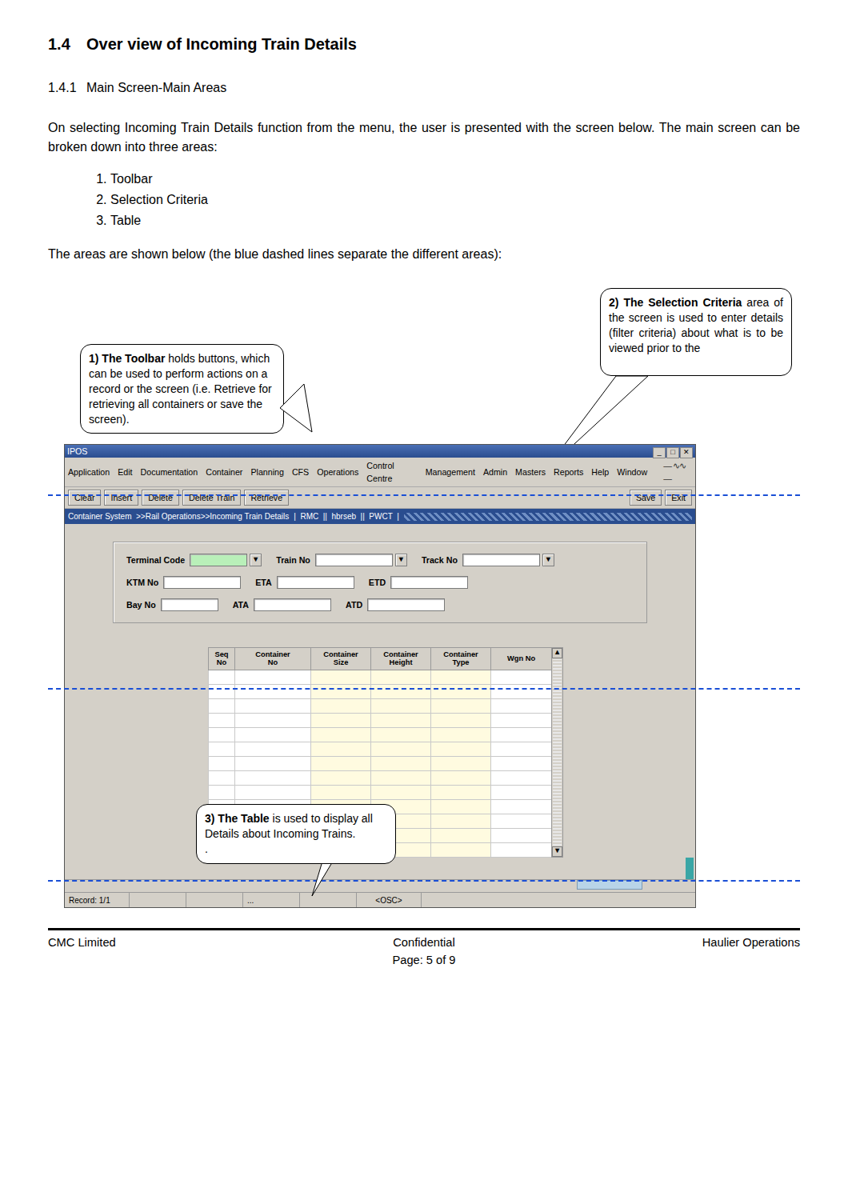1.4 Over view of Incoming Train Details
1.4.1 Main Screen-Main Areas
On selecting Incoming Train Details function from the menu, the user is presented with the screen below. The main screen can be broken down into three areas:
Toolbar
Selection Criteria
Table
The areas are shown below (the blue dashed lines separate the different areas):
2) The Selection Criteria area of the screen is used to enter details (filter criteria) about what is to be viewed prior to the
1) The Toolbar holds buttons, which can be used to perform actions on a record or the screen (i.e. Retrieve for retrieving all containers or save the screen).
IPOS _□✕
Application Edit Documentation Container Planning CFS Operations Control Centre Management Admin Masters Reports Help Window — ∿∿ —
Clear Insert Delete Delete Train Retrieve Save Exit
Container System >>Rail Operations>>Incoming Train Details | RMC || hbrseb || PWCT |
Terminal Code ▼
Train No ▼
Track No ▼
KTM No
ETA
ETD
Bay No
ATA
ATD
| Seq No | Container No | Container Size | Container Height | Container Type | Wgn No |
| --- | --- | --- | --- | --- | --- |
▲
▼
Record: 1/1
...
<OSC>
3) The Table is used to display all Details about Incoming Trains.
.
CMC Limited
Confidential Page: 5 of 9
Haulier Operations